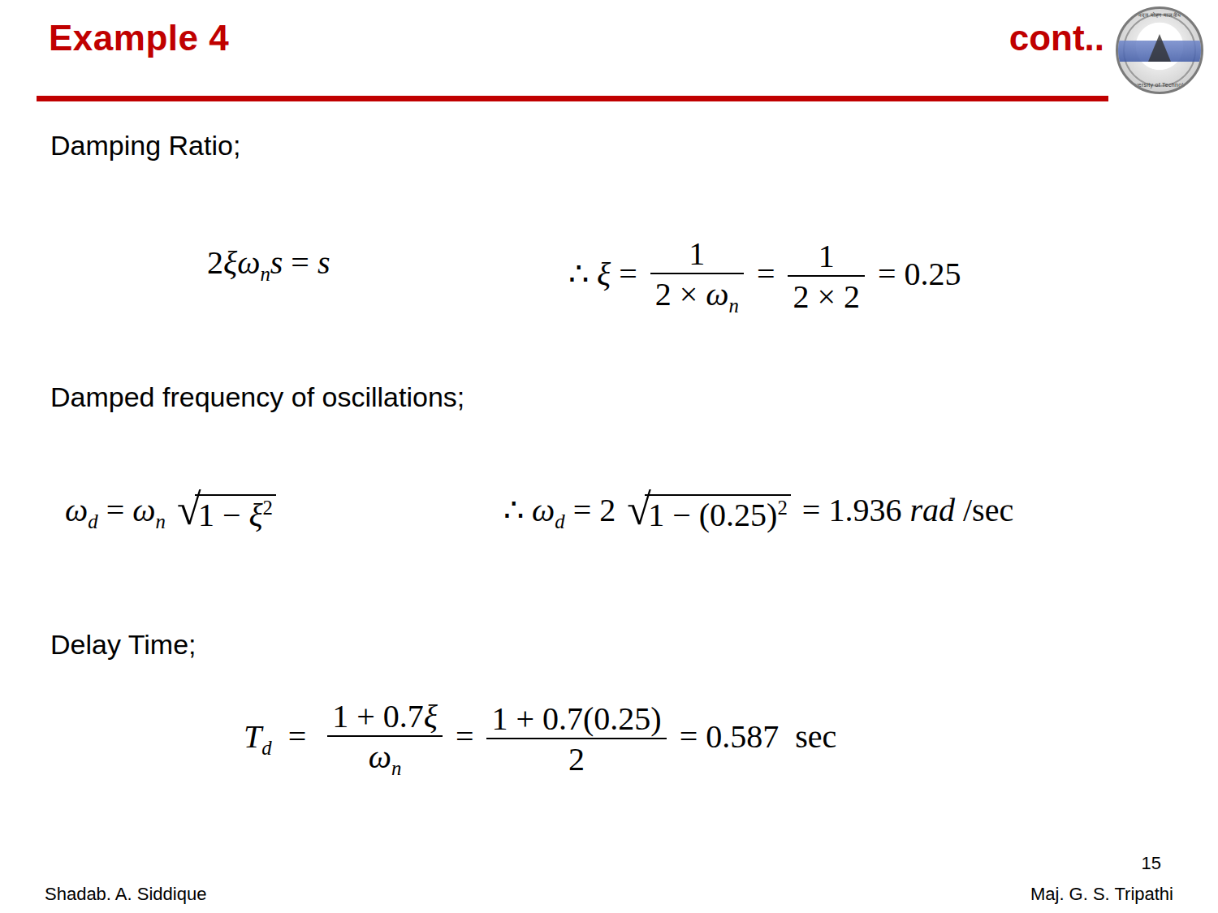Example 4
cont..
मदन मोहन मालवीय
University of Technology
Damping Ratio;
2ξωns = s
∴ ξ = 1 2 × ωn = 1 2 × 2 = 0.25
Damped frequency of oscillations;
ωd = ωn 1 − ξ2
∴ ωd = 2 1 − (0.25)2 = 1.936 rad /sec
Delay Time;
Td = 1 + 0.7ξ ωn = 1 + 0.7(0.25) 2 = 0.587 sec
15
Shadab. A. Siddique
Maj. G. S. Tripathi